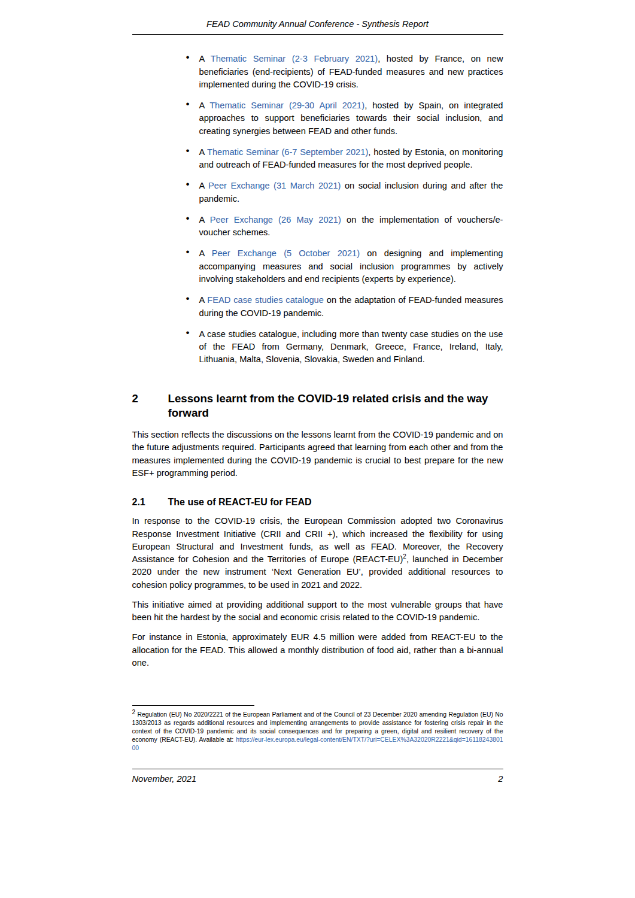FEAD Community Annual Conference - Synthesis Report
A Thematic Seminar (2-3 February 2021), hosted by France, on new beneficiaries (end-recipients) of FEAD-funded measures and new practices implemented during the COVID-19 crisis.
A Thematic Seminar (29-30 April 2021), hosted by Spain, on integrated approaches to support beneficiaries towards their social inclusion, and creating synergies between FEAD and other funds.
A Thematic Seminar (6-7 September 2021), hosted by Estonia, on monitoring and outreach of FEAD-funded measures for the most deprived people.
A Peer Exchange (31 March 2021) on social inclusion during and after the pandemic.
A Peer Exchange (26 May 2021) on the implementation of vouchers/e-voucher schemes.
A Peer Exchange (5 October 2021) on designing and implementing accompanying measures and social inclusion programmes by actively involving stakeholders and end recipients (experts by experience).
A FEAD case studies catalogue on the adaptation of FEAD-funded measures during the COVID-19 pandemic.
A case studies catalogue, including more than twenty case studies on the use of the FEAD from Germany, Denmark, Greece, France, Ireland, Italy, Lithuania, Malta, Slovenia, Slovakia, Sweden and Finland.
2 Lessons learnt from the COVID-19 related crisis and the way forward
This section reflects the discussions on the lessons learnt from the COVID-19 pandemic and on the future adjustments required. Participants agreed that learning from each other and from the measures implemented during the COVID-19 pandemic is crucial to best prepare for the new ESF+ programming period.
2.1 The use of REACT-EU for FEAD
In response to the COVID-19 crisis, the European Commission adopted two Coronavirus Response Investment Initiative (CRII and CRII +), which increased the flexibility for using European Structural and Investment funds, as well as FEAD. Moreover, the Recovery Assistance for Cohesion and the Territories of Europe (REACT-EU)2, launched in December 2020 under the new instrument ‘Next Generation EU’, provided additional resources to cohesion policy programmes, to be used in 2021 and 2022.
This initiative aimed at providing additional support to the most vulnerable groups that have been hit the hardest by the social and economic crisis related to the COVID-19 pandemic.
For instance in Estonia, approximately EUR 4.5 million were added from REACT-EU to the allocation for the FEAD. This allowed a monthly distribution of food aid, rather than a bi-annual one.
2 Regulation (EU) No 2020/2221 of the European Parliament and of the Council of 23 December 2020 amending Regulation (EU) No 1303/2013 as regards additional resources and implementing arrangements to provide assistance for fostering crisis repair in the context of the COVID-19 pandemic and its social consequences and for preparing a green, digital and resilient recovery of the economy (REACT-EU). Available at: https://eur-lex.europa.eu/legal-content/EN/TXT/?uri=CELEX%3A32020R2221&qid=1611824380100
November, 2021 2